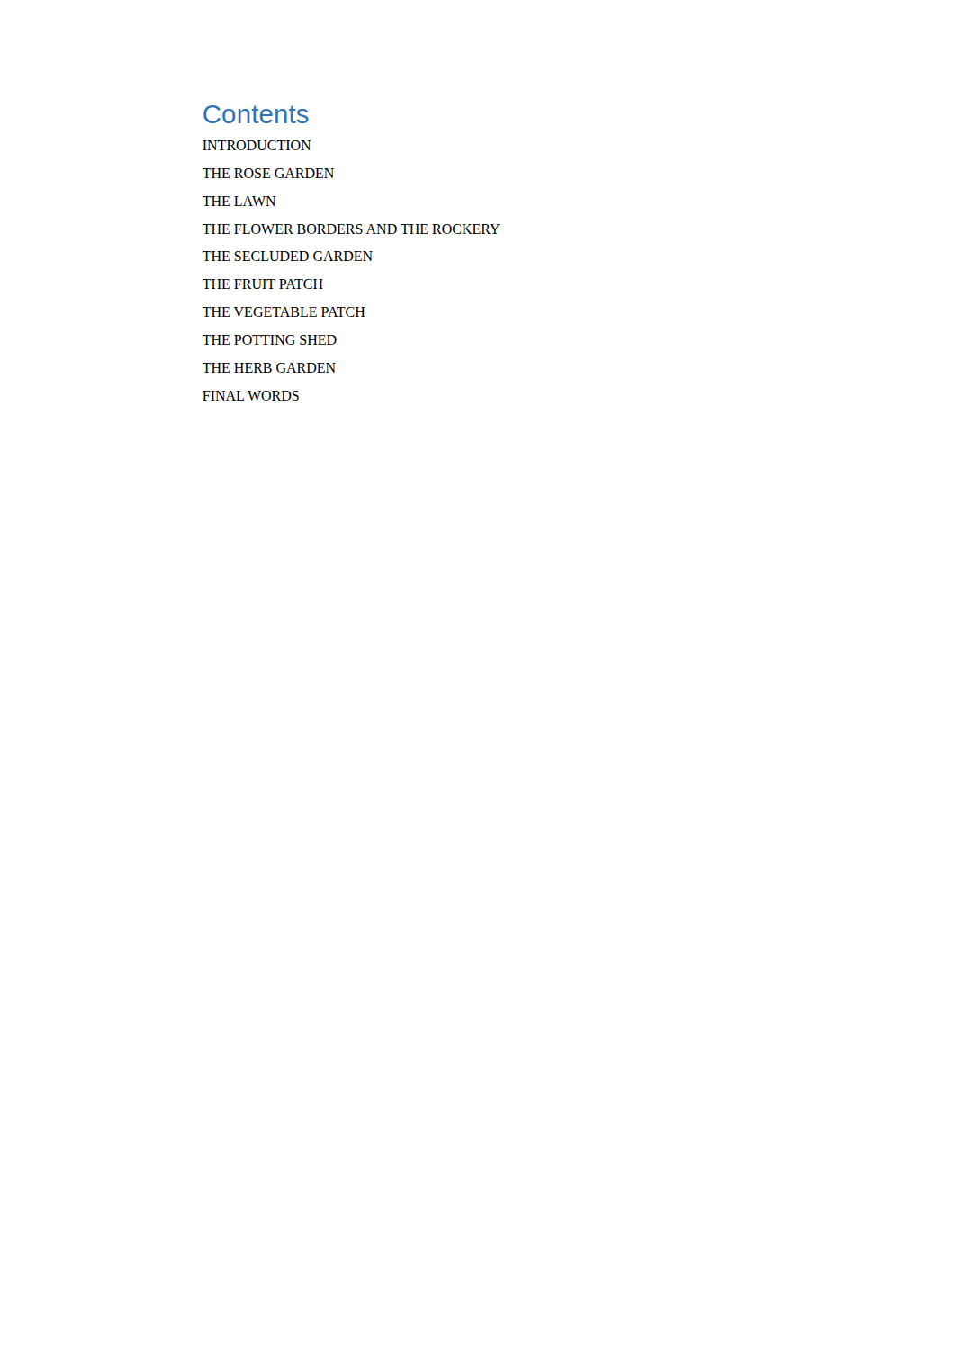Contents
INTRODUCTION
THE ROSE GARDEN
THE LAWN
THE FLOWER BORDERS AND THE ROCKERY
THE SECLUDED GARDEN
THE FRUIT PATCH
THE VEGETABLE PATCH
THE POTTING SHED
THE HERB GARDEN
FINAL WORDS